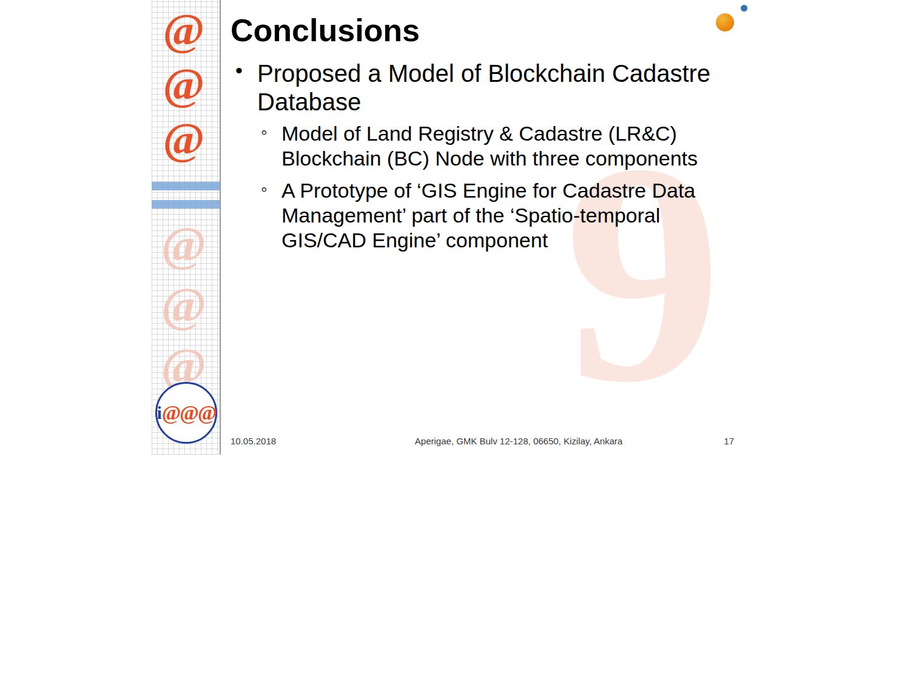9
@
@
@
@
@
@
i@@@
Conclusions
Proposed a Model of Blockchain Cadastre Database
Model of Land Registry & Cadastre (LR&C) Blockchain (BC) Node with three components
A Prototype of ‘GIS Engine for Cadastre Data Management’ part of the ‘Spatio-temporal GIS/CAD Engine’ component
10.05.2018
Aperigae, GMK Bulv 12-128, 06650, Kizilay, Ankara
17